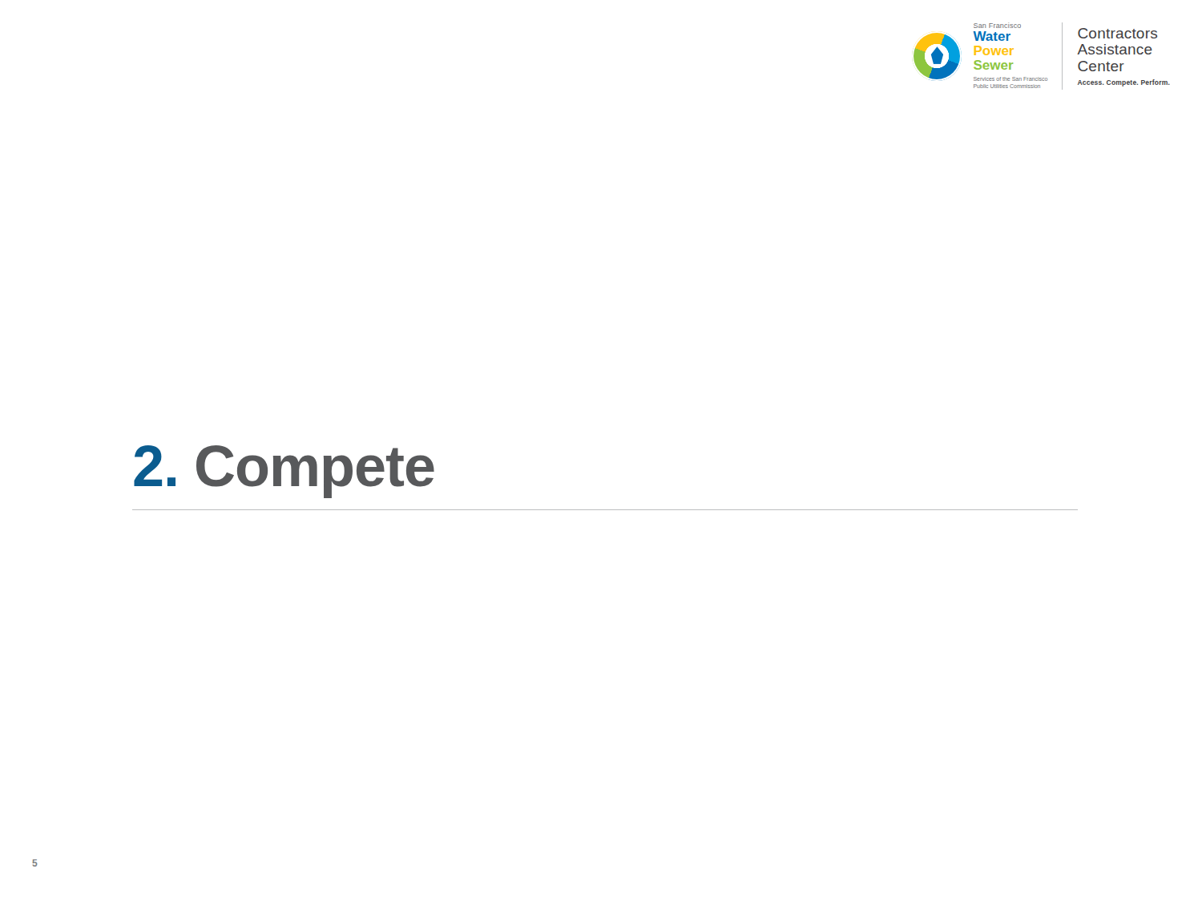San Francisco
Water
Power
Sewer
Services of the San Francisco
Public Utilities Commission
Contractors
Assistance
Center
Access. Compete. Perform.
2. Compete
5